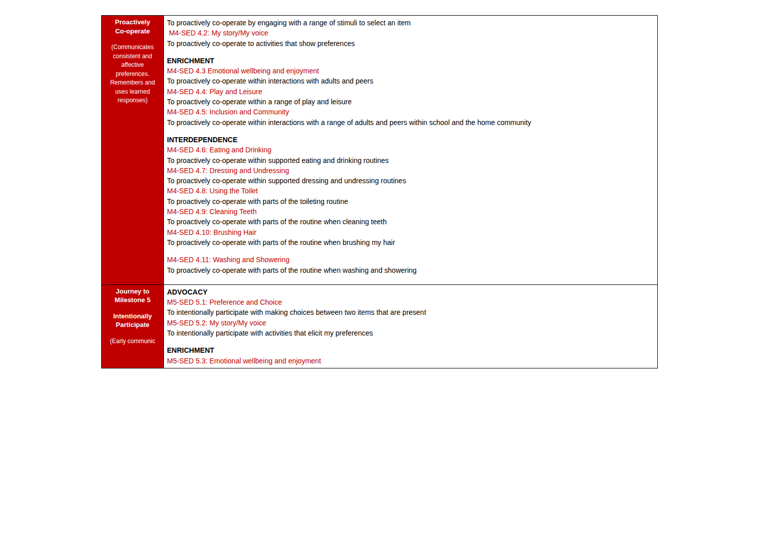| Proactively Co-operate (Communicates consistent and affective preferences. Remembers and uses learned responses) | To proactively co-operate by engaging with a range of stimuli to select an item M4-SED 4.2: My story/My voice To proactively co-operate to activities that show preferences ENRICHMENT M4-SED 4.3 Emotional wellbeing and enjoyment To proactively co-operate within interactions with adults and peers M4-SED 4.4: Play and Leisure To proactively co-operate within a range of play and leisure M4-SED 4.5: Inclusion and Community To proactively co-operate within interactions with a range of adults and peers within school and the home community INTERDEPENDENCE M4-SED 4.6: Eating and Drinking To proactively co-operate within supported eating and drinking routines M4-SED 4.7: Dressing and Undressing To proactively co-operate within supported dressing and undressing routines M4-SED 4.8: Using the Toilet To proactively co-operate with parts of the toileting routine M4-SED 4.9: Cleaning Teeth To proactively co-operate with parts of the routine when cleaning teeth M4-SED 4.10: Brushing Hair To proactively co-operate with parts of the routine when brushing my hair M4-SED 4.11: Washing and Showering To proactively co-operate with parts of the routine when washing and showering |
| Journey to Milestone 5 Intentionally Participate (Early communic | ADVOCACY M5-SED 5.1: Preference and Choice To intentionally participate with making choices between two items that are present M5-SED 5.2: My story/My voice To intentionally participate with activities that elicit my preferences ENRICHMENT M5-SED 5.3: Emotional wellbeing and enjoyment |